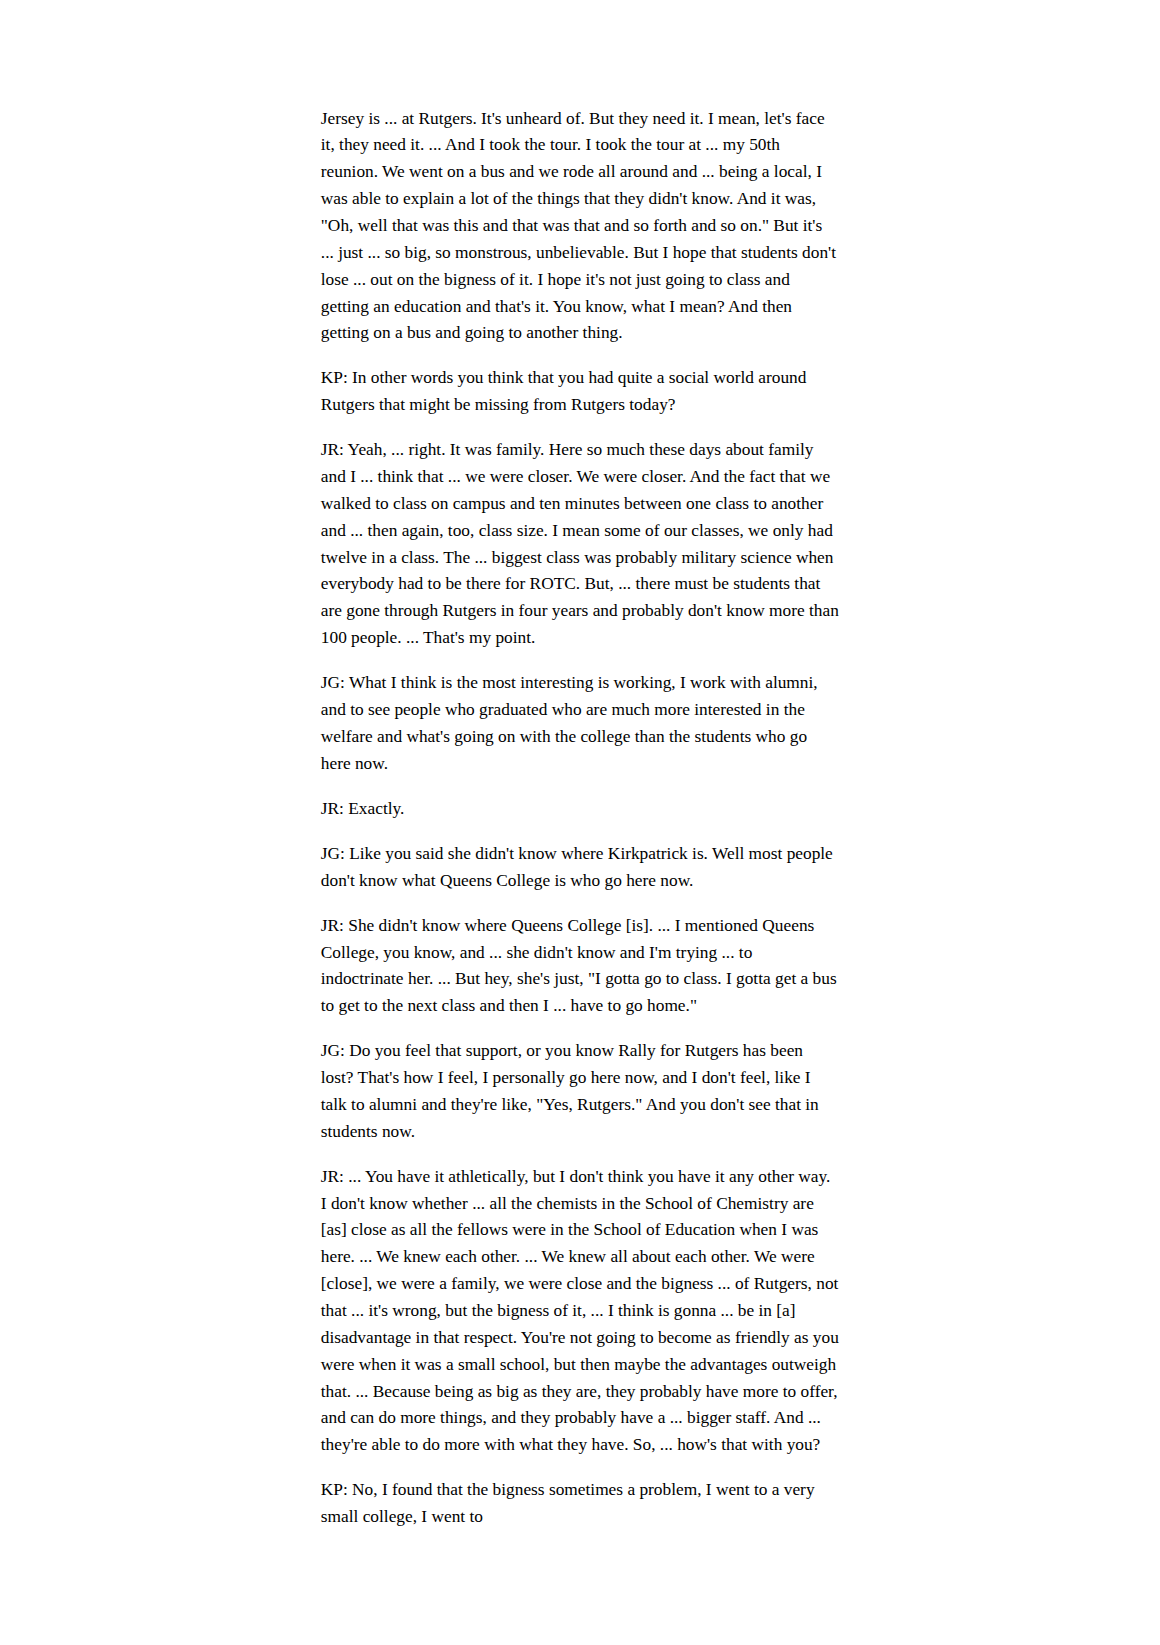Jersey is ... at Rutgers. It's unheard of. But they need it. I mean, let's face it, they need it. ... And I took the tour. I took the tour at ... my 50th reunion. We went on a bus and we rode all around and ... being a local, I was able to explain a lot of the things that they didn't know. And it was, "Oh, well that was this and that was that and so forth and so on." But it's ... just ... so big, so monstrous, unbelievable. But I hope that students don't lose ... out on the bigness of it. I hope it's not just going to class and getting an education and that's it. You know, what I mean? And then getting on a bus and going to another thing.
KP: In other words you think that you had quite a social world around Rutgers that might be missing from Rutgers today?
JR: Yeah, ... right. It was family. Here so much these days about family and I ... think that ... we were closer. We were closer. And the fact that we walked to class on campus and ten minutes between one class to another and ... then again, too, class size. I mean some of our classes, we only had twelve in a class. The ... biggest class was probably military science when everybody had to be there for ROTC. But, ... there must be students that are gone through Rutgers in four years and probably don't know more than 100 people. ... That's my point.
JG: What I think is the most interesting is working, I work with alumni, and to see people who graduated who are much more interested in the welfare and what's going on with the college than the students who go here now.
JR: Exactly.
JG: Like you said she didn't know where Kirkpatrick is. Well most people don't know what Queens College is who go here now.
JR: She didn't know where Queens College [is]. ... I mentioned Queens College, you know, and ... she didn't know and I'm trying ... to indoctrinate her. ... But hey, she's just, "I gotta go to class. I gotta get a bus to get to the next class and then I ... have to go home."
JG: Do you feel that support, or you know Rally for Rutgers has been lost? That's how I feel, I personally go here now, and I don't feel, like I talk to alumni and they're like, "Yes, Rutgers." And you don't see that in students now.
JR: ... You have it athletically, but I don't think you have it any other way. I don't know whether ... all the chemists in the School of Chemistry are [as] close as all the fellows were in the School of Education when I was here. ... We knew each other. ... We knew all about each other. We were [close], we were a family, we were close and the bigness ... of Rutgers, not that ... it's wrong, but the bigness of it, ... I think is gonna ... be in [a] disadvantage in that respect. You're not going to become as friendly as you were when it was a small school, but then maybe the advantages outweigh that. ... Because being as big as they are, they probably have more to offer, and can do more things, and they probably have a ... bigger staff. And ... they're able to do more with what they have. So, ... how's that with you?
KP: No, I found that the bigness sometimes a problem, I went to a very small college, I went to